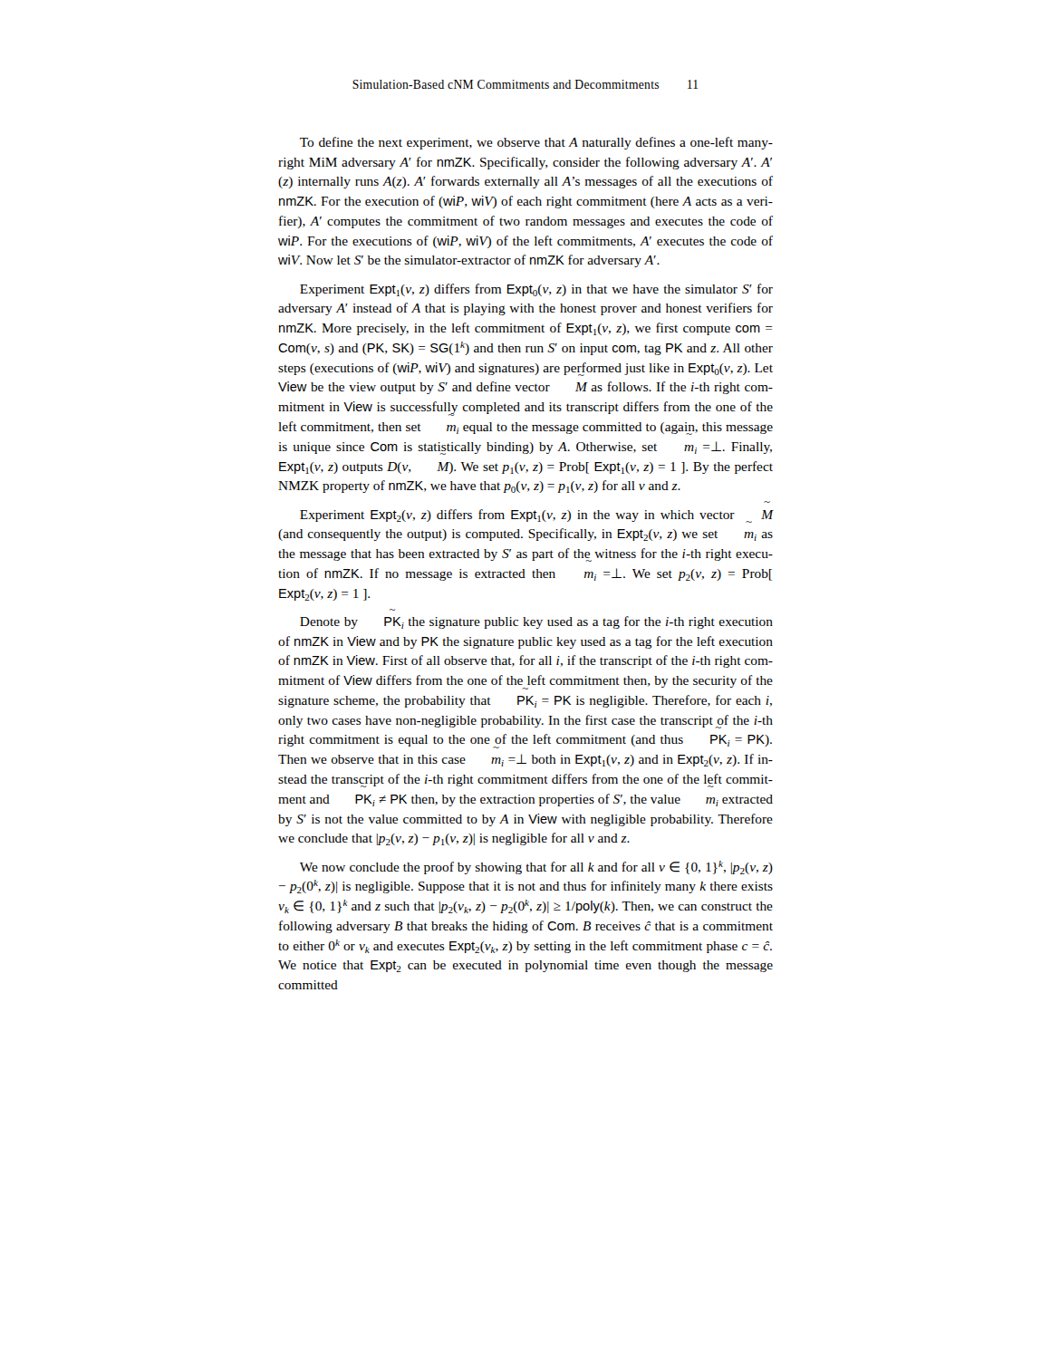Simulation-Based cNM Commitments and Decommitments 11
To define the next experiment, we observe that A naturally defines a one-left many-right MiM adversary A′ for nmZK. Specifically, consider the following adversary A′. A′(z) internally runs A(z). A′ forwards externally all A’s messages of all the executions of nmZK. For the execution of (wi P, wi V) of each right commitment (here A acts as a verifier), A′ computes the commitment of two random messages and executes the code of wi P. For the executions of (wi P, wi V) of the left commitments, A′ executes the code of wi V. Now let S′ be the simulator-extractor of nmZK for adversary A′.
Experiment Expt1(v, z) differs from Expt0(v, z) in that we have the simulator S′ for adversary A′ instead of A that is playing with the honest prover and honest verifiers for nmZK. More precisely, in the left commitment of Expt1(v, z), we first compute com = Com(v, s) and (PK, SK) = SG(1k) and then run S′ on input com, tag PK and z. All other steps (executions of (wi P, wi V) and signatures) are performed just like in Expt0(v, z). Let View be the view output by S′ and define vector ~M as follows. If the i-th right commitment in View is successfully completed and its transcript differs from the one of the left commitment, then set ~mi equal to the message committed to (again, this message is unique since Com is statistically binding) by A. Otherwise, set ~mi =⊥. Finally, Expt1(v, z) outputs D(v, ~M). We set p1(v, z) = Prob[ Expt1(v, z) = 1 ]. By the perfect NMZK property of nmZK, we have that p0(v, z) = p1(v, z) for all v and z.
Experiment Expt2(v, z) differs from Expt1(v, z) in the way in which vector ~M (and consequently the output) is computed. Specifically, in Expt2(v, z) we set ~mi as the message that has been extracted by S′ as part of the witness for the i-th right execution of nmZK. If no message is extracted then ~mi =⊥. We set p2(v, z) = Prob[ Expt2(v, z) = 1 ].
Denote by ~PKi the signature public key used as a tag for the i-th right execution of nmZK in View and by PK the signature public key used as a tag for the left execution of nmZK in View. First of all observe that, for all i, if the transcript of the i-th right commitment of View differs from the one of the left commitment then, by the security of the signature scheme, the probability that ~PKi = PK is negligible. Therefore, for each i, only two cases have non-negligible probability. In the first case the transcript of the i-th right commitment is equal to the one of the left commitment (and thus ~PKi = PK). Then we observe that in this case ~mi =⊥ both in Expt1(v, z) and in Expt2(v, z). If instead the transcript of the i-th right commitment differs from the one of the left commitment and ~PKi ≠ PK then, by the extraction properties of S′, the value ~mi extracted by S′ is not the value committed to by A in View with negligible probability. Therefore we conclude that |p2(v, z) − p1(v, z)| is negligible for all v and z.
We now conclude the proof by showing that for all k and for all v ∈ {0, 1}k, |p2(v, z) − p2(0k, z)| is negligible. Suppose that it is not and thus for infinitely many k there exists vk ∈ {0, 1}k and z such that |p2(vk, z) − p2(0k, z)| ≥ 1/poly(k). Then, we can construct the following adversary B that breaks the hiding of Com. B receives ĉ that is a commitment to either 0k or vk and executes Expt2(vk, z) by setting in the left commitment phase c = ĉ. We notice that Expt2 can be executed in polynomial time even though the message committed